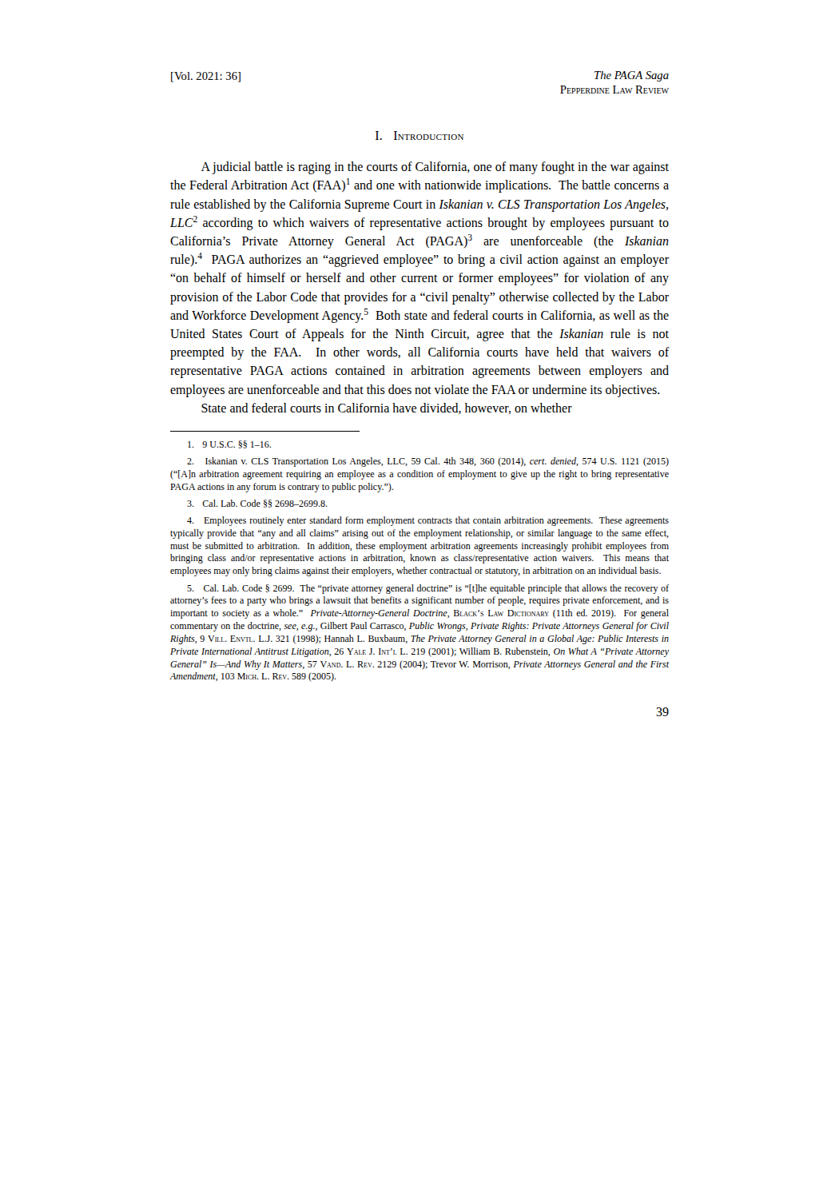[Vol. 2021: 36]
The PAGA Saga
Pepperdine Law Review
I. Introduction
A judicial battle is raging in the courts of California, one of many fought in the war against the Federal Arbitration Act (FAA)1 and one with nationwide implications. The battle concerns a rule established by the California Supreme Court in Iskanian v. CLS Transportation Los Angeles, LLC2 according to which waivers of representative actions brought by employees pursuant to California’s Private Attorney General Act (PAGA)3 are unenforceable (the Iskanian rule).4 PAGA authorizes an “aggrieved employee” to bring a civil action against an employer “on behalf of himself or herself and other current or former employees” for violation of any provision of the Labor Code that provides for a “civil penalty” otherwise collected by the Labor and Workforce Development Agency.5 Both state and federal courts in California, as well as the United States Court of Appeals for the Ninth Circuit, agree that the Iskanian rule is not preempted by the FAA. In other words, all California courts have held that waivers of representative PAGA actions contained in arbitration agreements between employers and employees are unenforceable and that this does not violate the FAA or undermine its objectives.
State and federal courts in California have divided, however, on whether
1. 9 U.S.C. §§ 1–16.
2. Iskanian v. CLS Transportation Los Angeles, LLC, 59 Cal. 4th 348, 360 (2014), cert. denied, 574 U.S. 1121 (2015) (“[A]n arbitration agreement requiring an employee as a condition of employment to give up the right to bring representative PAGA actions in any forum is contrary to public policy.”).
3. Cal. Lab. Code §§ 2698–2699.8.
4. Employees routinely enter standard form employment contracts that contain arbitration agreements. These agreements typically provide that “any and all claims” arising out of the employment relationship, or similar language to the same effect, must be submitted to arbitration. In addition, these employment arbitration agreements increasingly prohibit employees from bringing class and/or representative actions in arbitration, known as class/representative action waivers. This means that employees may only bring claims against their employers, whether contractual or statutory, in arbitration on an individual basis.
5. Cal. Lab. Code § 2699. The “private attorney general doctrine” is “[t]he equitable principle that allows the recovery of attorney’s fees to a party who brings a lawsuit that benefits a significant number of people, requires private enforcement, and is important to society as a whole.” Private-Attorney-General Doctrine, Black’s Law Dictionary (11th ed. 2019). For general commentary on the doctrine, see, e.g., Gilbert Paul Carrasco, Public Wrongs, Private Rights: Private Attorneys General for Civil Rights, 9 Vill. Envtl. L.J. 321 (1998); Hannah L. Buxbaum, The Private Attorney General in a Global Age: Public Interests in Private International Antitrust Litigation, 26 Yale J. Int’l L. 219 (2001); William B. Rubenstein, On What A “Private Attorney General” Is—And Why It Matters, 57 Vand. L. Rev. 2129 (2004); Trevor W. Morrison, Private Attorneys General and the First Amendment, 103 Mich. L. Rev. 589 (2005).
39